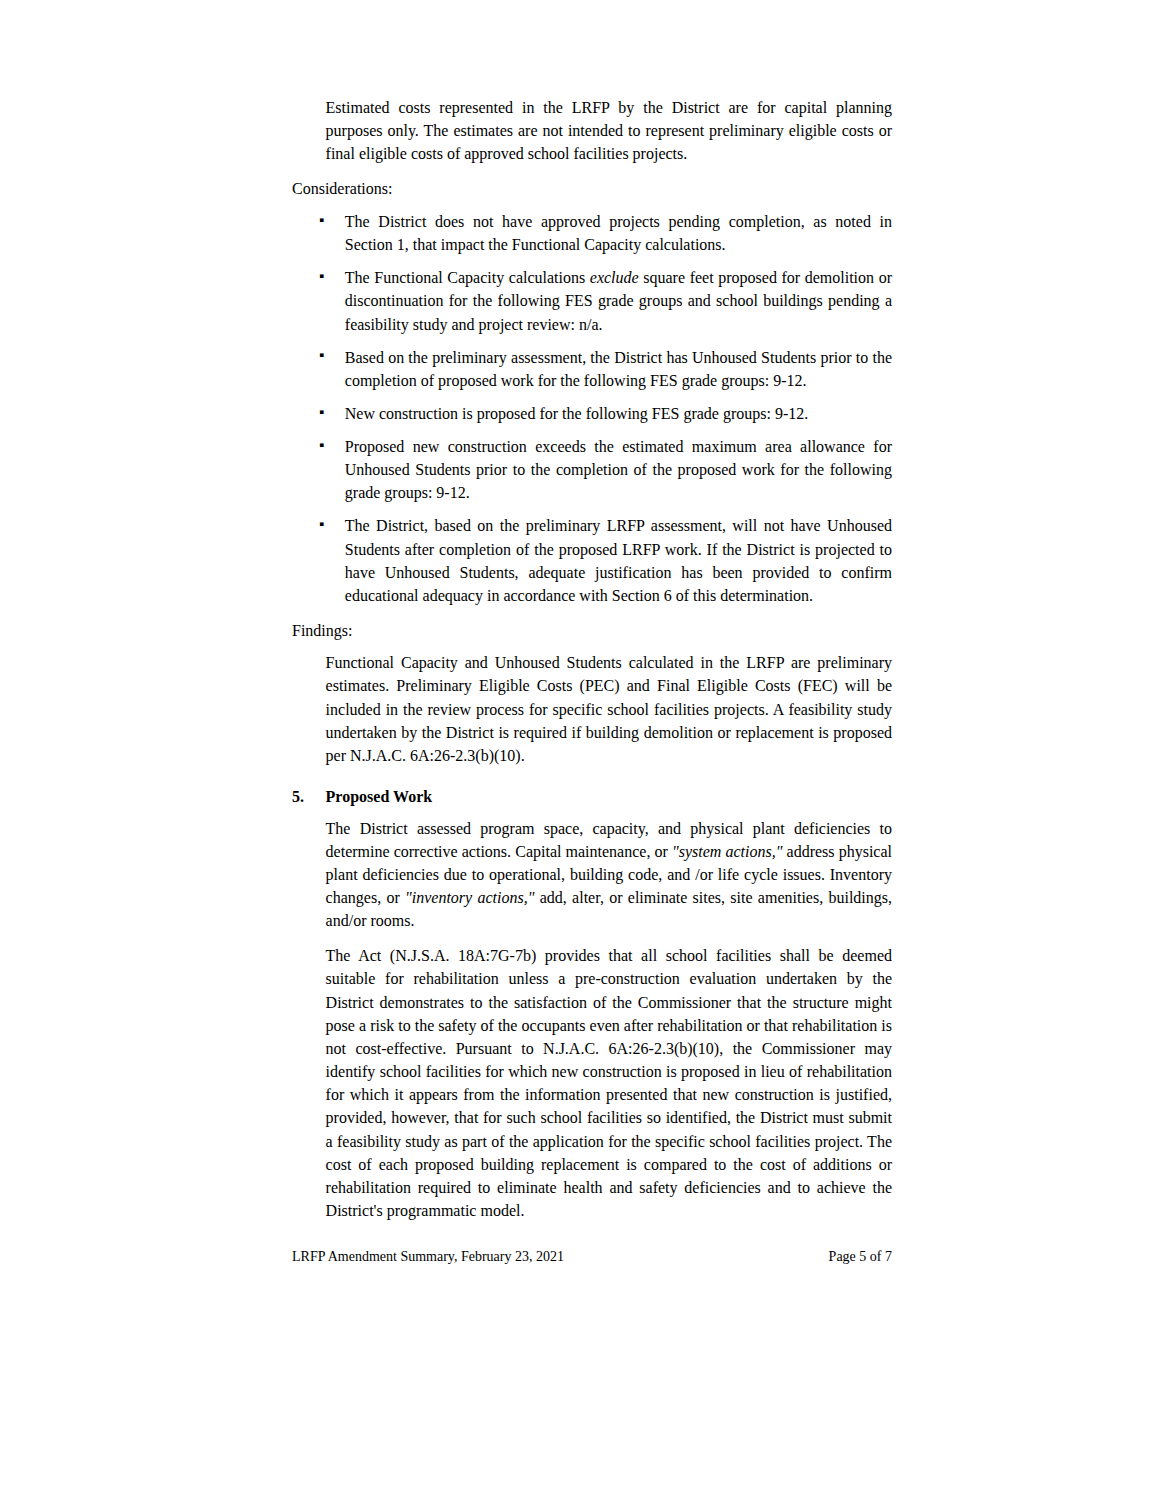Estimated costs represented in the LRFP by the District are for capital planning purposes only. The estimates are not intended to represent preliminary eligible costs or final eligible costs of approved school facilities projects.
Considerations:
The District does not have approved projects pending completion, as noted in Section 1, that impact the Functional Capacity calculations.
The Functional Capacity calculations exclude square feet proposed for demolition or discontinuation for the following FES grade groups and school buildings pending a feasibility study and project review: n/a.
Based on the preliminary assessment, the District has Unhoused Students prior to the completion of proposed work for the following FES grade groups: 9-12.
New construction is proposed for the following FES grade groups: 9-12.
Proposed new construction exceeds the estimated maximum area allowance for Unhoused Students prior to the completion of the proposed work for the following grade groups: 9-12.
The District, based on the preliminary LRFP assessment, will not have Unhoused Students after completion of the proposed LRFP work. If the District is projected to have Unhoused Students, adequate justification has been provided to confirm educational adequacy in accordance with Section 6 of this determination.
Findings:
Functional Capacity and Unhoused Students calculated in the LRFP are preliminary estimates. Preliminary Eligible Costs (PEC) and Final Eligible Costs (FEC) will be included in the review process for specific school facilities projects. A feasibility study undertaken by the District is required if building demolition or replacement is proposed per N.J.A.C. 6A:26-2.3(b)(10).
5. Proposed Work
The District assessed program space, capacity, and physical plant deficiencies to determine corrective actions. Capital maintenance, or "system actions," address physical plant deficiencies due to operational, building code, and /or life cycle issues. Inventory changes, or "inventory actions," add, alter, or eliminate sites, site amenities, buildings, and/or rooms.
The Act (N.J.S.A. 18A:7G-7b) provides that all school facilities shall be deemed suitable for rehabilitation unless a pre-construction evaluation undertaken by the District demonstrates to the satisfaction of the Commissioner that the structure might pose a risk to the safety of the occupants even after rehabilitation or that rehabilitation is not cost-effective. Pursuant to N.J.A.C. 6A:26-2.3(b)(10), the Commissioner may identify school facilities for which new construction is proposed in lieu of rehabilitation for which it appears from the information presented that new construction is justified, provided, however, that for such school facilities so identified, the District must submit a feasibility study as part of the application for the specific school facilities project. The cost of each proposed building replacement is compared to the cost of additions or rehabilitation required to eliminate health and safety deficiencies and to achieve the District's programmatic model.
LRFP Amendment Summary, February 23, 2021 Page 5 of 7